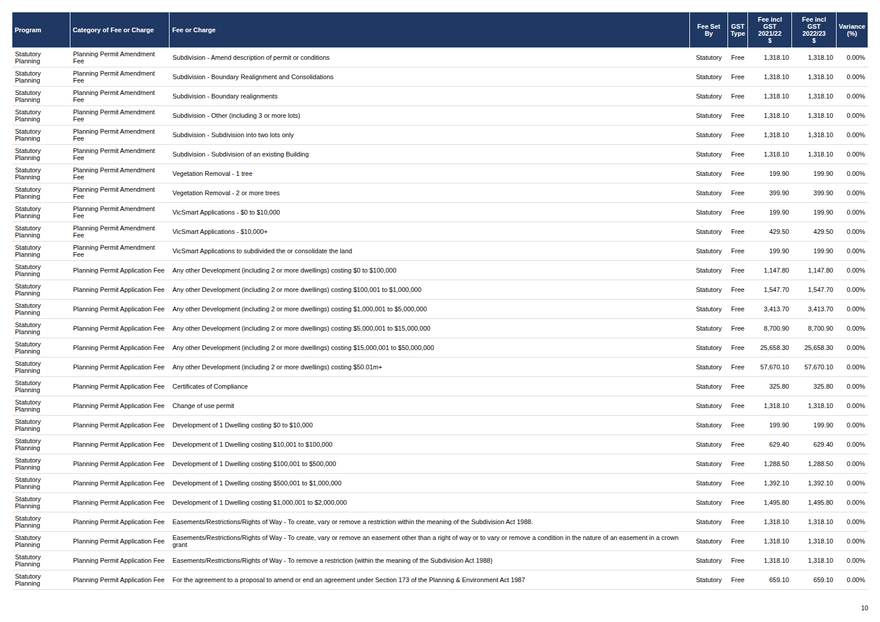| Program | Category of Fee or Charge | Fee or Charge | Fee Set By | GST Type | Fee incl GST 2021/22 $ | Fee incl GST 2022/23 $ | Variance (%) |
| --- | --- | --- | --- | --- | --- | --- | --- |
| Statutory Planning | Planning Permit Amendment Fee | Subdivision - Amend description of permit or conditions | Statutory | Free | 1,318.10 | 1,318.10 | 0.00% |
| Statutory Planning | Planning Permit Amendment Fee | Subdivision - Boundary Realignment and Consolidations | Statutory | Free | 1,318.10 | 1,318.10 | 0.00% |
| Statutory Planning | Planning Permit Amendment Fee | Subdivision - Boundary realignments | Statutory | Free | 1,318.10 | 1,318.10 | 0.00% |
| Statutory Planning | Planning Permit Amendment Fee | Subdivision - Other (including 3 or more lots) | Statutory | Free | 1,318.10 | 1,318.10 | 0.00% |
| Statutory Planning | Planning Permit Amendment Fee | Subdivision - Subdivision into two lots only | Statutory | Free | 1,318.10 | 1,318.10 | 0.00% |
| Statutory Planning | Planning Permit Amendment Fee | Subdivision - Subdivision of an existing Building | Statutory | Free | 1,318.10 | 1,318.10 | 0.00% |
| Statutory Planning | Planning Permit Amendment Fee | Vegetation Removal - 1 tree | Statutory | Free | 199.90 | 199.90 | 0.00% |
| Statutory Planning | Planning Permit Amendment Fee | Vegetation Removal - 2 or more trees | Statutory | Free | 399.90 | 399.90 | 0.00% |
| Statutory Planning | Planning Permit Amendment Fee | VicSmart Applications - $0 to $10,000 | Statutory | Free | 199.90 | 199.90 | 0.00% |
| Statutory Planning | Planning Permit Amendment Fee | VicSmart Applications - $10,000+ | Statutory | Free | 429.50 | 429.50 | 0.00% |
| Statutory Planning | Planning Permit Amendment Fee | VicSmart Applications to subdivided the or consolidate the land | Statutory | Free | 199.90 | 199.90 | 0.00% |
| Statutory Planning | Planning Permit Application Fee | Any other Development (including 2 or more dwellings) costing $0 to $100,000 | Statutory | Free | 1,147.80 | 1,147.80 | 0.00% |
| Statutory Planning | Planning Permit Application Fee | Any other Development (including 2 or more dwellings) costing $100,001 to $1,000,000 | Statutory | Free | 1,547.70 | 1,547.70 | 0.00% |
| Statutory Planning | Planning Permit Application Fee | Any other Development (including 2 or more dwellings) costing $1,000,001 to $5,000,000 | Statutory | Free | 3,413.70 | 3,413.70 | 0.00% |
| Statutory Planning | Planning Permit Application Fee | Any other Development (including 2 or more dwellings) costing $5,000,001 to $15,000,000 | Statutory | Free | 8,700.90 | 8,700.90 | 0.00% |
| Statutory Planning | Planning Permit Application Fee | Any other Development (including 2 or more dwellings) costing $15,000,001 to $50,000,000 | Statutory | Free | 25,658.30 | 25,658.30 | 0.00% |
| Statutory Planning | Planning Permit Application Fee | Any other Development (including 2 or more dwellings) costing $50.01m+ | Statutory | Free | 57,670.10 | 57,670.10 | 0.00% |
| Statutory Planning | Planning Permit Application Fee | Certificates of Compliance | Statutory | Free | 325.80 | 325.80 | 0.00% |
| Statutory Planning | Planning Permit Application Fee | Change of use permit | Statutory | Free | 1,318.10 | 1,318.10 | 0.00% |
| Statutory Planning | Planning Permit Application Fee | Development of 1 Dwelling costing $0 to $10,000 | Statutory | Free | 199.90 | 199.90 | 0.00% |
| Statutory Planning | Planning Permit Application Fee | Development of 1 Dwelling costing $10,001 to $100,000 | Statutory | Free | 629.40 | 629.40 | 0.00% |
| Statutory Planning | Planning Permit Application Fee | Development of 1 Dwelling costing $100,001 to $500,000 | Statutory | Free | 1,288.50 | 1,288.50 | 0.00% |
| Statutory Planning | Planning Permit Application Fee | Development of 1 Dwelling costing $500,001 to $1,000,000 | Statutory | Free | 1,392.10 | 1,392.10 | 0.00% |
| Statutory Planning | Planning Permit Application Fee | Development of 1 Dwelling costing $1,000,001 to $2,000,000 | Statutory | Free | 1,495.80 | 1,495.80 | 0.00% |
| Statutory Planning | Planning Permit Application Fee | Easements/Restrictions/Rights of Way - To create, vary or remove a restriction within the meaning of the Subdivision Act 1988. | Statutory | Free | 1,318.10 | 1,318.10 | 0.00% |
| Statutory Planning | Planning Permit Application Fee | Easements/Restrictions/Rights of Way - To create, vary or remove an easement other than a right of way or to vary or remove a condition in the nature of an easement in a crown grant | Statutory | Free | 1,318.10 | 1,318.10 | 0.00% |
| Statutory Planning | Planning Permit Application Fee | Easements/Restrictions/Rights of Way - To remove a restriction (within the meaning of the Subdivision Act 1988) | Statutory | Free | 1,318.10 | 1,318.10 | 0.00% |
| Statutory Planning | Planning Permit Application Fee | For the agreement to a proposal to amend or end an agreement under Section 173 of the Planning & Environment Act 1987 | Statutory | Free | 659.10 | 659.10 | 0.00% |
10